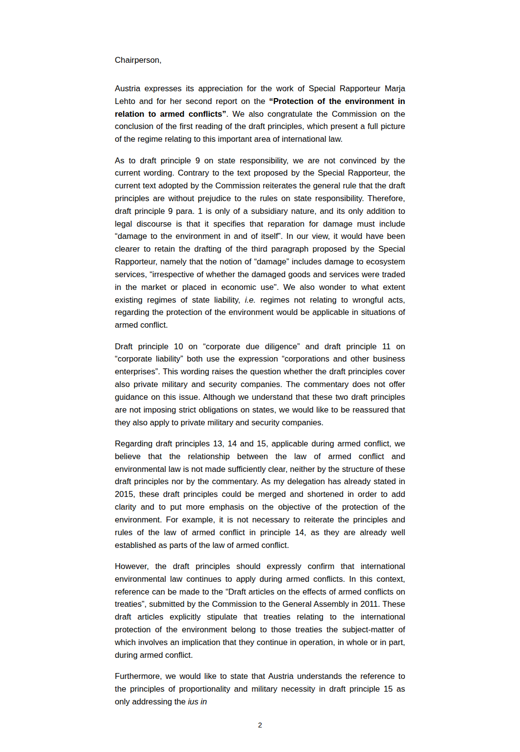Chairperson,
Austria expresses its appreciation for the work of Special Rapporteur Marja Lehto and for her second report on the “Protection of the environment in relation to armed conflicts”. We also congratulate the Commission on the conclusion of the first reading of the draft principles, which present a full picture of the regime relating to this important area of international law.
As to draft principle 9 on state responsibility, we are not convinced by the current wording. Contrary to the text proposed by the Special Rapporteur, the current text adopted by the Commission reiterates the general rule that the draft principles are without prejudice to the rules on state responsibility. Therefore, draft principle 9 para. 1 is only of a subsidiary nature, and its only addition to legal discourse is that it specifies that reparation for damage must include “damage to the environment in and of itself”. In our view, it would have been clearer to retain the drafting of the third paragraph proposed by the Special Rapporteur, namely that the notion of “damage” includes damage to ecosystem services, “irrespective of whether the damaged goods and services were traded in the market or placed in economic use". We also wonder to what extent existing regimes of state liability, i.e. regimes not relating to wrongful acts, regarding the protection of the environment would be applicable in situations of armed conflict.
Draft principle 10 on “corporate due diligence” and draft principle 11 on “corporate liability” both use the expression “corporations and other business enterprises”. This wording raises the question whether the draft principles cover also private military and security companies. The commentary does not offer guidance on this issue. Although we understand that these two draft principles are not imposing strict obligations on states, we would like to be reassured that they also apply to private military and security companies.
Regarding draft principles 13, 14 and 15, applicable during armed conflict, we believe that the relationship between the law of armed conflict and environmental law is not made sufficiently clear, neither by the structure of these draft principles nor by the commentary. As my delegation has already stated in 2015, these draft principles could be merged and shortened in order to add clarity and to put more emphasis on the objective of the protection of the environment. For example, it is not necessary to reiterate the principles and rules of the law of armed conflict in principle 14, as they are already well established as parts of the law of armed conflict.
However, the draft principles should expressly confirm that international environmental law continues to apply during armed conflicts. In this context, reference can be made to the “Draft articles on the effects of armed conflicts on treaties”, submitted by the Commission to the General Assembly in 2011. These draft articles explicitly stipulate that treaties relating to the international protection of the environment belong to those treaties the subject-matter of which involves an implication that they continue in operation, in whole or in part, during armed conflict.
Furthermore, we would like to state that Austria understands the reference to the principles of proportionality and military necessity in draft principle 15 as only addressing the ius in
2